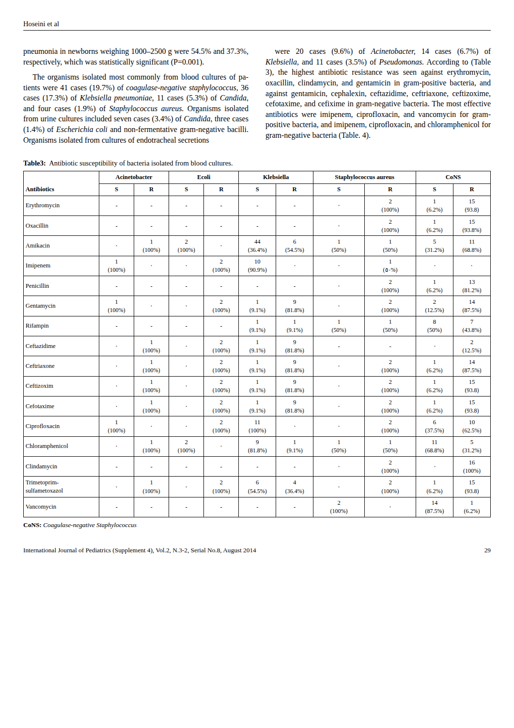Hoseini et al
pneumonia in newborns weighing 1000–2500 g were 54.5% and 37.3%, respectively, which was statistically significant (P=0.001).
The organisms isolated most commonly from blood cultures of patients were 41 cases (19.7%) of coagulase-negative staphylococcus, 36 cases (17.3%) of Klebsiella pneumoniae, 11 cases (5.3%) of Candida, and four cases (1.9%) of Staphylococcus aureus. Organisms isolated from urine cultures included seven cases (3.4%) of Candida, three cases (1.4%) of Escherichia coli and non-fermentative gram-negative bacilli. Organisms isolated from cultures of endotracheal secretions
were 20 cases (9.6%) of Acinetobacter, 14 cases (6.7%) of Klebsiella, and 11 cases (3.5%) of Pseudomonas. According to (Table 3), the highest antibiotic resistance was seen against erythromycin, oxacillin, clindamycin, and gentamicin in gram-positive bacteria, and against gentamicin, cephalexin, ceftazidime, ceftriaxone, ceftizoxime, cefotaxime, and cefixime in gram-negative bacteria. The most effective antibiotics were imipenem, ciprofloxacin, and vancomycin for gram-positive bacteria, and imipenem, ciprofloxacin, and chloramphenicol for gram-negative bacteria (Table. 4).
Table3: Antibiotic susceptibility of bacteria isolated from blood cultures.
| Antibiotics | Acinetobacter | Ecoli | Klebsiella | Staphylococcus aureus | CoNS |
| --- | --- | --- | --- | --- | --- |
| S | R | S | R | S | R | S | R | S | R |
| Erythromycin | - | - | - | - | - | - | ٠ | 2 (100%) | 1 (6.2%) | 15 (93.8) |
| Oxacillin | - | - | - | - | - | - | ٠ | 2 (100%) | 1 (6.2%) | 15 (93.8%) |
| Amikacin | ٠ | 1 (100%) | 2 (100%) | ٠ | 44 (36.4%) | 6 (54.5%) | 1 (50%) | 1 (50%) | 5 (31.2%) | 11 (68.8%) |
| Imipenem | 1 (100%) | ٠ | ٠ | 2 (100%) | 10 (90.9%) | ٠ | ٠ | 1 (٥٠%) | ٠ | ٠ |
| Penicillin | - | - | - | - | - | - | ٠ | 2 (100%) | 1 (6.2%) | 13 (81.2%) |
| Gentamycin | 1 (100%) | ٠ | ٠ | 2 (100%) | 1 (9.1%) | 9 (81.8%) | ٠ | 2 (100%) | 2 (12.5%) | 14 (87.5%) |
| Rifampin | - | - | - | - | 1 (9.1%) | 1 (9.1%) | 1 (50%) | 1 (50%) | 8 (50%) | 7 (43.8%) |
| Ceftazidime | ٠ | 1 (100%) | ٠ | 2 (100%) | 1 (9.1%) | 9 (81.8%) | - | - | ٠ | 2 (12.5%) |
| Ceftriaxone | ٠ | 1 (100%) | ٠ | 2 (100%) | 1 (9.1%) | 9 (81.8%) | ٠ | 2 (100%) | 1 (6.2%) | 14 (87.5%) |
| Ceftizoxim | ٠ | 1 (100%) | ٠ | 2 (100%) | 1 (9.1%) | 9 (81.8%) | ٠ | 2 (100%) | 1 (6.2%) | 15 (93.8) |
| Cefotaxime | ٠ | 1 (100%) | ٠ | 2 (100%) | 1 (9.1%) | 9 (81.8%) | ٠ | 2 (100%) | 1 (6.2%) | 15 (93.8) |
| Ciprofloxacin | 1 (100%) | ٠ | ٠ | 2 (100%) | 11 (100%) | ٠ | ٠ | 2 (100%) | 6 (37.5%) | 10 (62.5%) |
| Chloramphenicol | ٠ | 1 (100%) | 2 (100%) | ٠ | 9 (81.8%) | 1 (9.1%) | 1 (50%) | 1 (50%) | 11 (68.8%) | 5 (31.2%) |
| Clindamycin | - | - | - | - | - | - | ٠ | 2 (100%) | ٠ | 16 (100%) |
| Trimetoprim- sulfametoxazol | ٠ | 1 (100%) | ٠ | 2 (100%) | 6 (54.5%) | 4 (36.4%) | ٠ | 2 (100%) | 1 (6.2%) | 15 (93.8) |
| Vancomycin | - | - | - | - | - | - | 2 (100%) | ٠ | 14 (87.5%) | 1 (6.2%) |
CoNS: Coagulase-negative Staphylococcus
International Journal of Pediatrics (Supplement 4), Vol.2, N.3-2, Serial No.8, August 2014 29